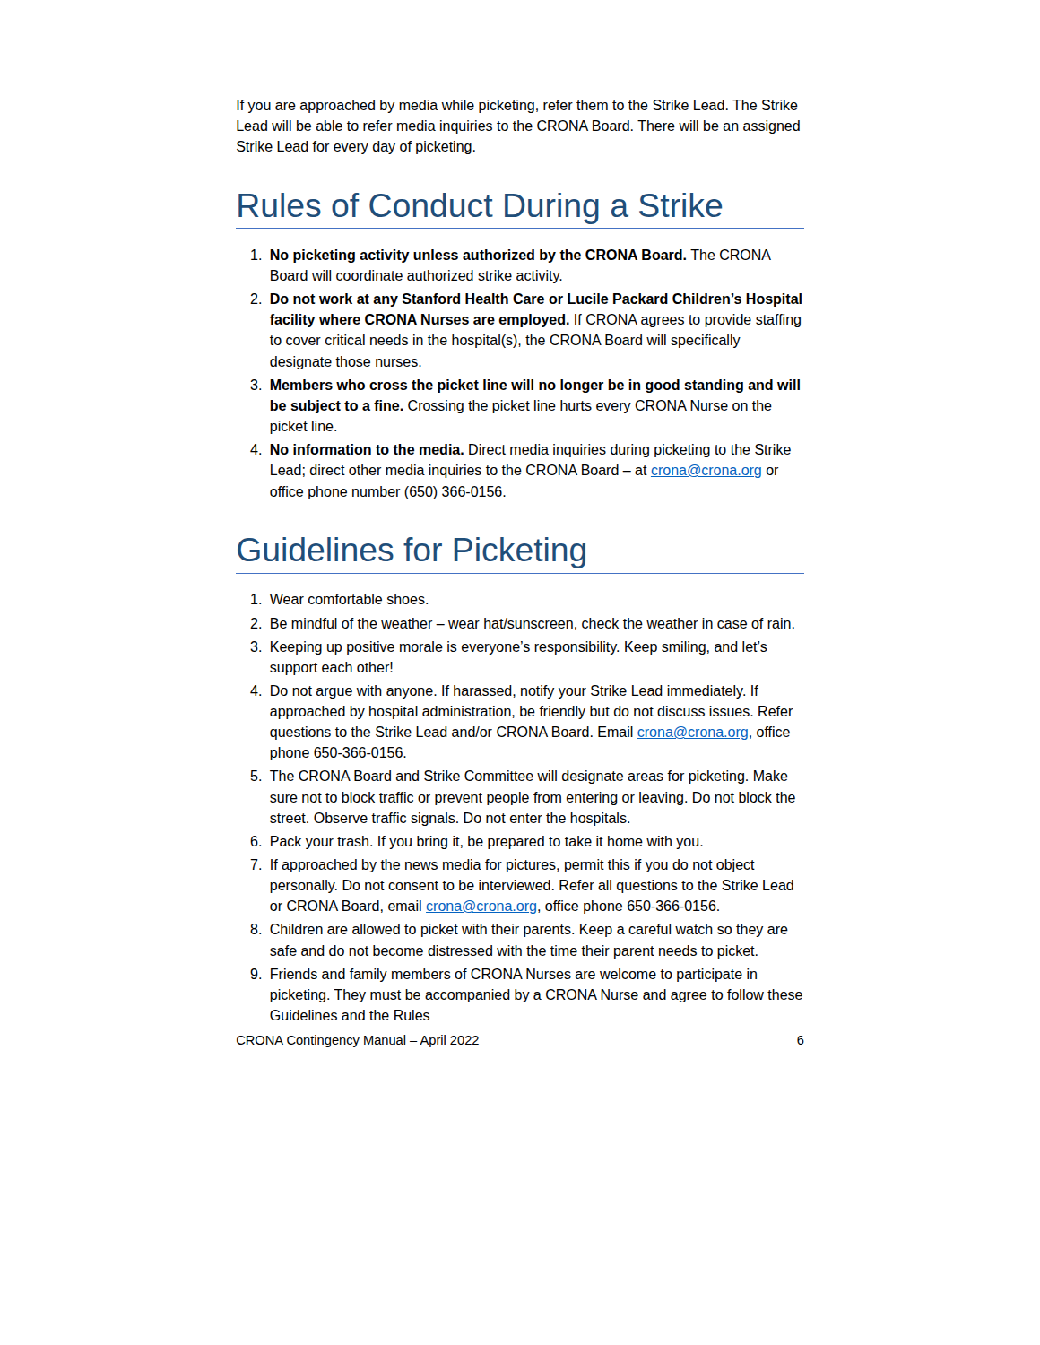If you are approached by media while picketing, refer them to the Strike Lead. The Strike Lead will be able to refer media inquiries to the CRONA Board. There will be an assigned Strike Lead for every day of picketing.
Rules of Conduct During a Strike
No picketing activity unless authorized by the CRONA Board. The CRONA Board will coordinate authorized strike activity.
Do not work at any Stanford Health Care or Lucile Packard Children’s Hospital facility where CRONA Nurses are employed. If CRONA agrees to provide staffing to cover critical needs in the hospital(s), the CRONA Board will specifically designate those nurses.
Members who cross the picket line will no longer be in good standing and will be subject to a fine. Crossing the picket line hurts every CRONA Nurse on the picket line.
No information to the media. Direct media inquiries during picketing to the Strike Lead; direct other media inquiries to the CRONA Board – at crona@crona.org or office phone number (650) 366-0156.
Guidelines for Picketing
Wear comfortable shoes.
Be mindful of the weather – wear hat/sunscreen, check the weather in case of rain.
Keeping up positive morale is everyone’s responsibility. Keep smiling, and let’s support each other!
Do not argue with anyone. If harassed, notify your Strike Lead immediately. If approached by hospital administration, be friendly but do not discuss issues. Refer questions to the Strike Lead and/or CRONA Board. Email crona@crona.org, office phone 650-366-0156.
The CRONA Board and Strike Committee will designate areas for picketing. Make sure not to block traffic or prevent people from entering or leaving. Do not block the street. Observe traffic signals. Do not enter the hospitals.
Pack your trash. If you bring it, be prepared to take it home with you.
If approached by the news media for pictures, permit this if you do not object personally. Do not consent to be interviewed. Refer all questions to the Strike Lead or CRONA Board, email crona@crona.org, office phone 650-366-0156.
Children are allowed to picket with their parents. Keep a careful watch so they are safe and do not become distressed with the time their parent needs to picket.
Friends and family members of CRONA Nurses are welcome to participate in picketing. They must be accompanied by a CRONA Nurse and agree to follow these Guidelines and the Rules
CRONA Contingency Manual – April 2022 6